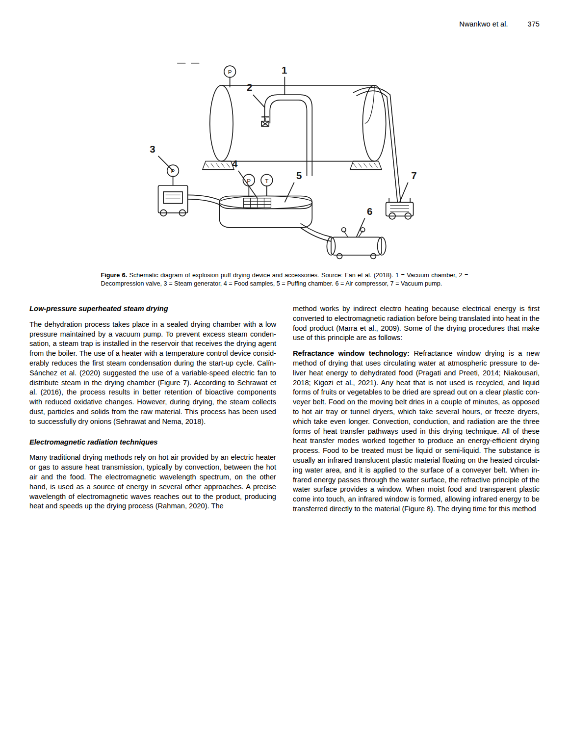Nwankwo et al. 375
P P P T 1 2 3 4 5 6 7
Figure 6. Schematic diagram of explosion puff drying device and accessories. Source: Fan et al. (2018). 1 = Vacuum chamber, 2 = Decompression valve, 3 = Steam generator, 4 = Food samples, 5 = Puffing chamber. 6 = Air compressor, 7 = Vacuum pump.
Low-pressure superheated steam drying
The dehydration process takes place in a sealed drying chamber with a low pressure maintained by a vacuum pump. To prevent excess steam condensation, a steam trap is installed in the reservoir that receives the drying agent from the boiler. The use of a heater with a temperature control device considerably reduces the first steam condensation during the start-up cycle. Calín-Sánchez et al. (2020) suggested the use of a variable-speed electric fan to distribute steam in the drying chamber (Figure 7). According to Sehrawat et al. (2016), the process results in better retention of bioactive components with reduced oxidative changes. However, during drying, the steam collects dust, particles and solids from the raw material. This process has been used to successfully dry onions (Sehrawat and Nema, 2018).
Electromagnetic radiation techniques
Many traditional drying methods rely on hot air provided by an electric heater or gas to assure heat transmission, typically by convection, between the hot air and the food. The electromagnetic wavelength spectrum, on the other hand, is used as a source of energy in several other approaches. A precise wavelength of electromagnetic waves reaches out to the product, producing heat and speeds up the drying process (Rahman, 2020). The
method works by indirect electro heating because electrical energy is first converted to electromagnetic radiation before being translated into heat in the food product (Marra et al., 2009). Some of the drying procedures that make use of this principle are as follows:
Refractance window technology: Refractance window drying is a new method of drying that uses circulating water at atmospheric pressure to deliver heat energy to dehydrated food (Pragati and Preeti, 2014; Niakousari, 2018; Kigozi et al., 2021). Any heat that is not used is recycled, and liquid forms of fruits or vegetables to be dried are spread out on a clear plastic conveyer belt. Food on the moving belt dries in a couple of minutes, as opposed to hot air tray or tunnel dryers, which take several hours, or freeze dryers, which take even longer. Convection, conduction, and radiation are the three forms of heat transfer pathways used in this drying technique. All of these heat transfer modes worked together to produce an energy-efficient drying process. Food to be treated must be liquid or semi-liquid. The substance is usually an infrared translucent plastic material floating on the heated circulating water area, and it is applied to the surface of a conveyer belt. When infrared energy passes through the water surface, the refractive principle of the water surface provides a window. When moist food and transparent plastic come into touch, an infrared window is formed, allowing infrared energy to be transferred directly to the material (Figure 8). The drying time for this method